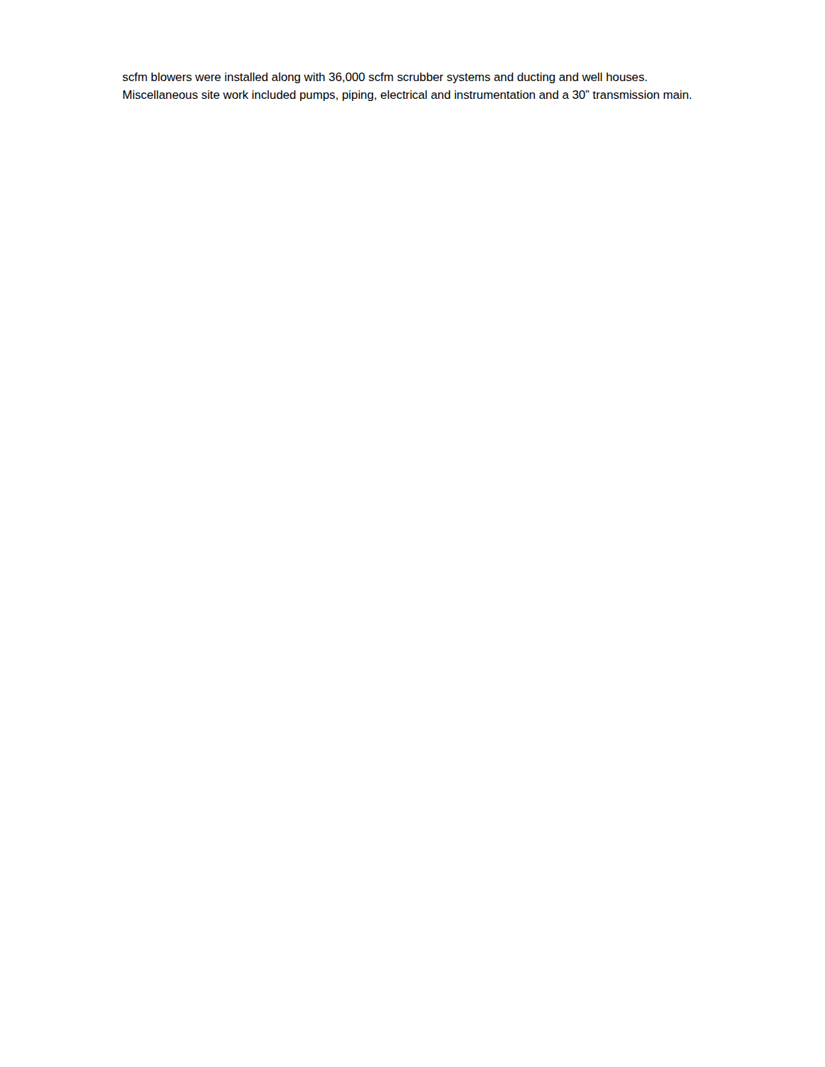scfm blowers were installed along with 36,000 scfm scrubber systems and ducting and well houses. Miscellaneous site work included pumps, piping, electrical and instrumentation and a 30” transmission main.